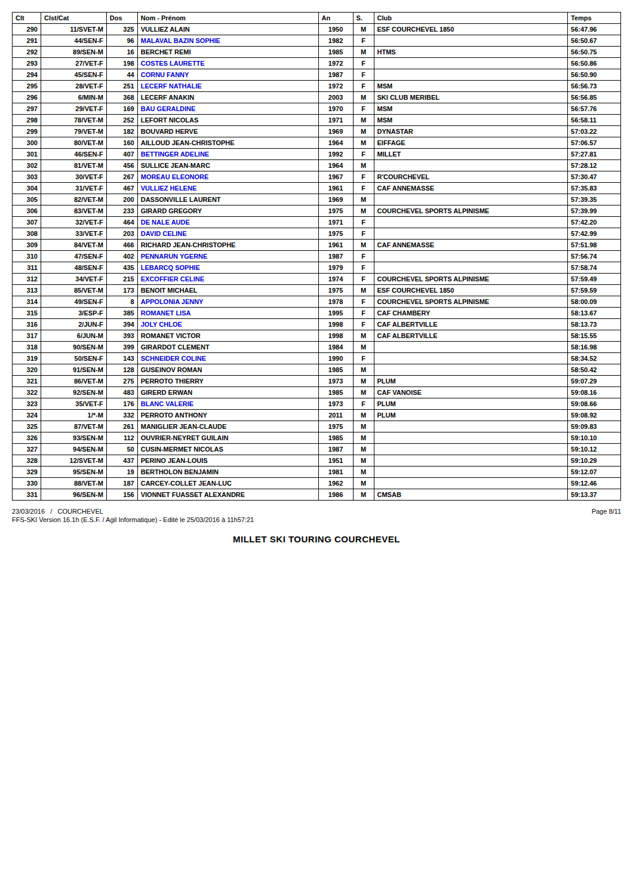| Clt | Clst/Cat | Dos | Nom - Prénom | An | S. | Club | Temps |
| --- | --- | --- | --- | --- | --- | --- | --- |
| 290 | 11/SVET-M | 325 | VULLIEZ ALAIN | 1950 | M | ESF COURCHEVEL 1850 | 56:47.96 |
| 291 | 44/SEN-F | 96 | MALAVAL BAZIN SOPHIE | 1982 | F | | 56:50.67 |
| 292 | 89/SEN-M | 16 | BERCHET REMI | 1985 | M | HTMS | 56:50.75 |
| 293 | 27/VET-F | 198 | COSTES LAURETTE | 1972 | F | | 56:50.86 |
| 294 | 45/SEN-F | 44 | CORNU FANNY | 1987 | F | | 56:50.90 |
| 295 | 28/VET-F | 251 | LECERF NATHALIE | 1972 | F | MSM | 56:56.73 |
| 296 | 6/MIN-M | 368 | LECERF ANAKIN | 2003 | M | SKI CLUB MERIBEL | 56:56.85 |
| 297 | 29/VET-F | 169 | BAU GERALDINE | 1970 | F | MSM | 56:57.76 |
| 298 | 78/VET-M | 252 | LEFORT NICOLAS | 1971 | M | MSM | 56:58.11 |
| 299 | 79/VET-M | 182 | BOUVARD HERVE | 1969 | M | DYNASTAR | 57:03.22 |
| 300 | 80/VET-M | 160 | AILLOUD JEAN-CHRISTOPHE | 1964 | M | EIFFAGE | 57:06.57 |
| 301 | 46/SEN-F | 407 | BETTINGER ADELINE | 1992 | F | MILLET | 57:27.81 |
| 302 | 81/VET-M | 456 | SULLICE JEAN-MARC | 1964 | M | | 57:28.12 |
| 303 | 30/VET-F | 267 | MOREAU ELEONORE | 1967 | F | R'COURCHEVEL | 57:30.47 |
| 304 | 31/VET-F | 467 | VULLIEZ HELENE | 1961 | F | CAF ANNEMASSE | 57:35.83 |
| 305 | 82/VET-M | 200 | DASSONVILLE LAURENT | 1969 | M | | 57:39.35 |
| 306 | 83/VET-M | 233 | GIRARD GREGORY | 1975 | M | COURCHEVEL SPORTS ALPINISME | 57:39.99 |
| 307 | 32/VET-F | 464 | DE NALE AUDE | 1971 | F | | 57:42.20 |
| 308 | 33/VET-F | 203 | DAVID CELINE | 1975 | F | | 57:42.99 |
| 309 | 84/VET-M | 466 | RICHARD JEAN-CHRISTOPHE | 1961 | M | CAF ANNEMASSE | 57:51.98 |
| 310 | 47/SEN-F | 402 | PENNARUN YGERNE | 1987 | F | | 57:56.74 |
| 311 | 48/SEN-F | 435 | LEBARCQ SOPHIE | 1979 | F | | 57:58.74 |
| 312 | 34/VET-F | 215 | EXCOFFIER CELINE | 1974 | F | COURCHEVEL SPORTS ALPINISME | 57:59.49 |
| 313 | 85/VET-M | 173 | BENOIT MICHAEL | 1975 | M | ESF COURCHEVEL 1850 | 57:59.59 |
| 314 | 49/SEN-F | 8 | APPOLONIA JENNY | 1978 | F | COURCHEVEL SPORTS ALPINISME | 58:00.09 |
| 315 | 3/ESP-F | 385 | ROMANET LISA | 1995 | F | CAF CHAMBERY | 58:13.67 |
| 316 | 2/JUN-F | 394 | JOLY CHLOE | 1998 | F | CAF ALBERTVILLE | 58:13.73 |
| 317 | 6/JUN-M | 393 | ROMANET VICTOR | 1998 | M | CAF ALBERTVILLE | 58:15.55 |
| 318 | 90/SEN-M | 399 | GIRARDOT CLEMENT | 1984 | M | | 58:16.98 |
| 319 | 50/SEN-F | 143 | SCHNEIDER COLINE | 1990 | F | | 58:34.52 |
| 320 | 91/SEN-M | 128 | GUSEINOV ROMAN | 1985 | M | | 58:50.42 |
| 321 | 86/VET-M | 275 | PERROTO THIERRY | 1973 | M | PLUM | 59:07.29 |
| 322 | 92/SEN-M | 483 | GIRERD ERWAN | 1985 | M | CAF VANOISE | 59:08.16 |
| 323 | 35/VET-F | 176 | BLANC VALERIE | 1973 | F | PLUM | 59:08.66 |
| 324 | 1/*-M | 332 | PERROTO ANTHONY | 2011 | M | PLUM | 59:08.92 |
| 325 | 87/VET-M | 261 | MANIGLIER JEAN-CLAUDE | 1975 | M | | 59:09.83 |
| 326 | 93/SEN-M | 112 | OUVRIER-NEYRET GUILAIN | 1985 | M | | 59:10.10 |
| 327 | 94/SEN-M | 50 | CUSIN-MERMET NICOLAS | 1987 | M | | 59:10.12 |
| 328 | 12/SVET-M | 437 | PERINO JEAN-LOUIS | 1951 | M | | 59:10.29 |
| 329 | 95/SEN-M | 19 | BERTHOLON BENJAMIN | 1981 | M | | 59:12.07 |
| 330 | 88/VET-M | 187 | CARCEY-COLLET JEAN-LUC | 1962 | M | | 59:12.46 |
| 331 | 96/SEN-M | 156 | VIONNET FUASSET ALEXANDRE | 1986 | M | CMSAB | 59:13.37 |
Page 8/11
23/03/2016 / COURCHEVEL
FFS-SKI Version 16.1h (E.S.F. / Agil Informatique) - Edité le 25/03/2016 à 11h57:21
MILLET SKI TOURING COURCHEVEL